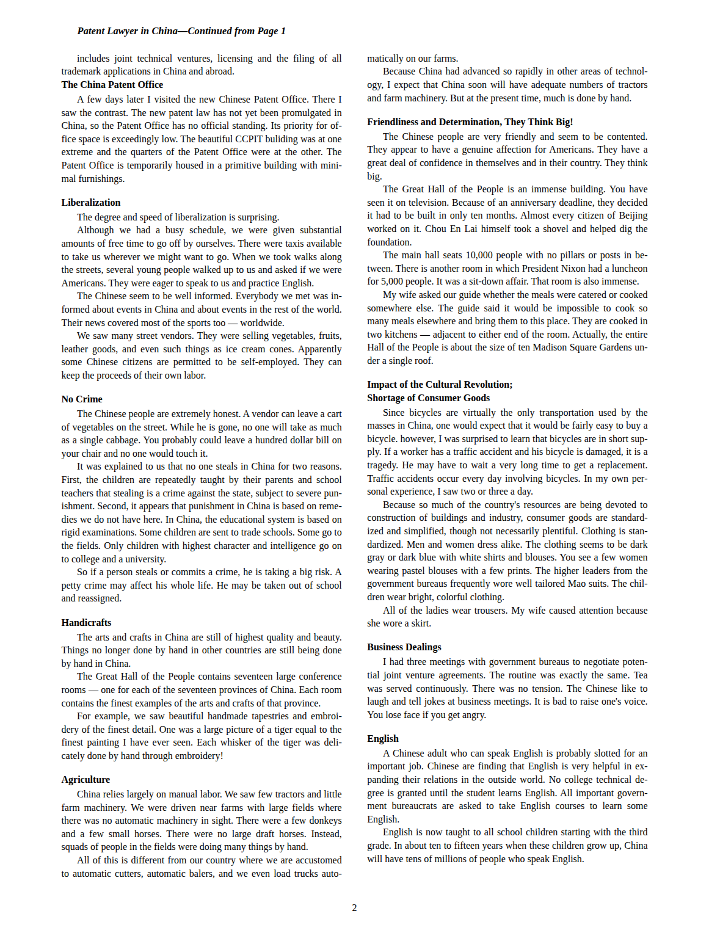Patent Lawyer in China—Continued from Page 1
includes joint technical ventures, licensing and the filing of all trademark applications in China and abroad.
The China Patent Office
A few days later I visited the new Chinese Patent Office. There I saw the contrast. The new patent law has not yet been promulgated in China, so the Patent Office has no official standing. Its priority for office space is exceedingly low. The beautiful CCPIT buliding was at one extreme and the quarters of the Patent Office were at the other. The Patent Office is temporarily housed in a primitive building with minimal furnishings.
Liberalization
The degree and speed of liberalization is surprising.
Although we had a busy schedule, we were given substantial amounts of free time to go off by ourselves. There were taxis available to take us wherever we might want to go. When we took walks along the streets, several young people walked up to us and asked if we were Americans. They were eager to speak to us and practice English.
The Chinese seem to be well informed. Everybody we met was informed about events in China and about events in the rest of the world. Their news covered most of the sports too — worldwide.
We saw many street vendors. They were selling vegetables, fruits, leather goods, and even such things as ice cream cones. Apparently some Chinese citizens are permitted to be self-employed. They can keep the proceeds of their own labor.
No Crime
The Chinese people are extremely honest. A vendor can leave a cart of vegetables on the street. While he is gone, no one will take as much as a single cabbage. You probably could leave a hundred dollar bill on your chair and no one would touch it.
It was explained to us that no one steals in China for two reasons. First, the children are repeatedly taught by their parents and school teachers that stealing is a crime against the state, subject to severe punishment. Second, it appears that punishment in China is based on remedies we do not have here. In China, the educational system is based on rigid examinations. Some children are sent to trade schools. Some go to the fields. Only children with highest character and intelligence go on to college and a university.
So if a person steals or commits a crime, he is taking a big risk. A petty crime may affect his whole life. He may be taken out of school and reassigned.
Handicrafts
The arts and crafts in China are still of highest quality and beauty. Things no longer done by hand in other countries are still being done by hand in China.
The Great Hall of the People contains seventeen large conference rooms — one for each of the seventeen provinces of China. Each room contains the finest examples of the arts and crafts of that province.
For example, we saw beautiful handmade tapestries and embroidery of the finest detail. One was a large picture of a tiger equal to the finest painting I have ever seen. Each whisker of the tiger was delicately done by hand through embroidery!
Agriculture
China relies largely on manual labor. We saw few tractors and little farm machinery. We were driven near farms with large fields where there was no automatic machinery in sight. There were a few donkeys and a few small horses. There were no large draft horses. Instead, squads of people in the fields were doing many things by hand.
All of this is different from our country where we are accustomed to automatic cutters, automatic balers, and we even load trucks automatically on our farms.
Because China had advanced so rapidly in other areas of technology, I expect that China soon will have adequate numbers of tractors and farm machinery. But at the present time, much is done by hand.
Friendliness and Determination, They Think Big!
The Chinese people are very friendly and seem to be contented. They appear to have a genuine affection for Americans. They have a great deal of confidence in themselves and in their country. They think big.
The Great Hall of the People is an immense building. You have seen it on television. Because of an anniversary deadline, they decided it had to be built in only ten months. Almost every citizen of Beijing worked on it. Chou En Lai himself took a shovel and helped dig the foundation.
The main hall seats 10,000 people with no pillars or posts in between. There is another room in which President Nixon had a luncheon for 5,000 people. It was a sit-down affair. That room is also immense.
My wife asked our guide whether the meals were catered or cooked somewhere else. The guide said it would be impossible to cook so many meals elsewhere and bring them to this place. They are cooked in two kitchens — adjacent to either end of the room. Actually, the entire Hall of the People is about the size of ten Madison Square Gardens under a single roof.
Impact of the Cultural Revolution;
Shortage of Consumer Goods
Since bicycles are virtually the only transportation used by the masses in China, one would expect that it would be fairly easy to buy a bicycle. however, I was surprised to learn that bicycles are in short supply. If a worker has a traffic accident and his bicycle is damaged, it is a tragedy. He may have to wait a very long time to get a replacement. Traffic accidents occur every day involving bicycles. In my own personal experience, I saw two or three a day.
Because so much of the country's resources are being devoted to construction of buildings and industry, consumer goods are standardized and simplified, though not necessarily plentiful. Clothing is standardized. Men and women dress alike. The clothing seems to be dark gray or dark blue with white shirts and blouses. You see a few women wearing pastel blouses with a few prints. The higher leaders from the government bureaus frequently wore well tailored Mao suits. The children wear bright, colorful clothing.
All of the ladies wear trousers. My wife caused attention because she wore a skirt.
Business Dealings
I had three meetings with government bureaus to negotiate potential joint venture agreements. The routine was exactly the same. Tea was served continuously. There was no tension. The Chinese like to laugh and tell jokes at business meetings. It is bad to raise one's voice. You lose face if you get angry.
English
A Chinese adult who can speak English is probably slotted for an important job. Chinese are finding that English is very helpful in expanding their relations in the outside world. No college technical degree is granted until the student learns English. All important government bureaucrats are asked to take English courses to learn some English.
English is now taught to all school children starting with the third grade. In about ten to fifteen years when these children grow up, China will have tens of millions of people who speak English.
2